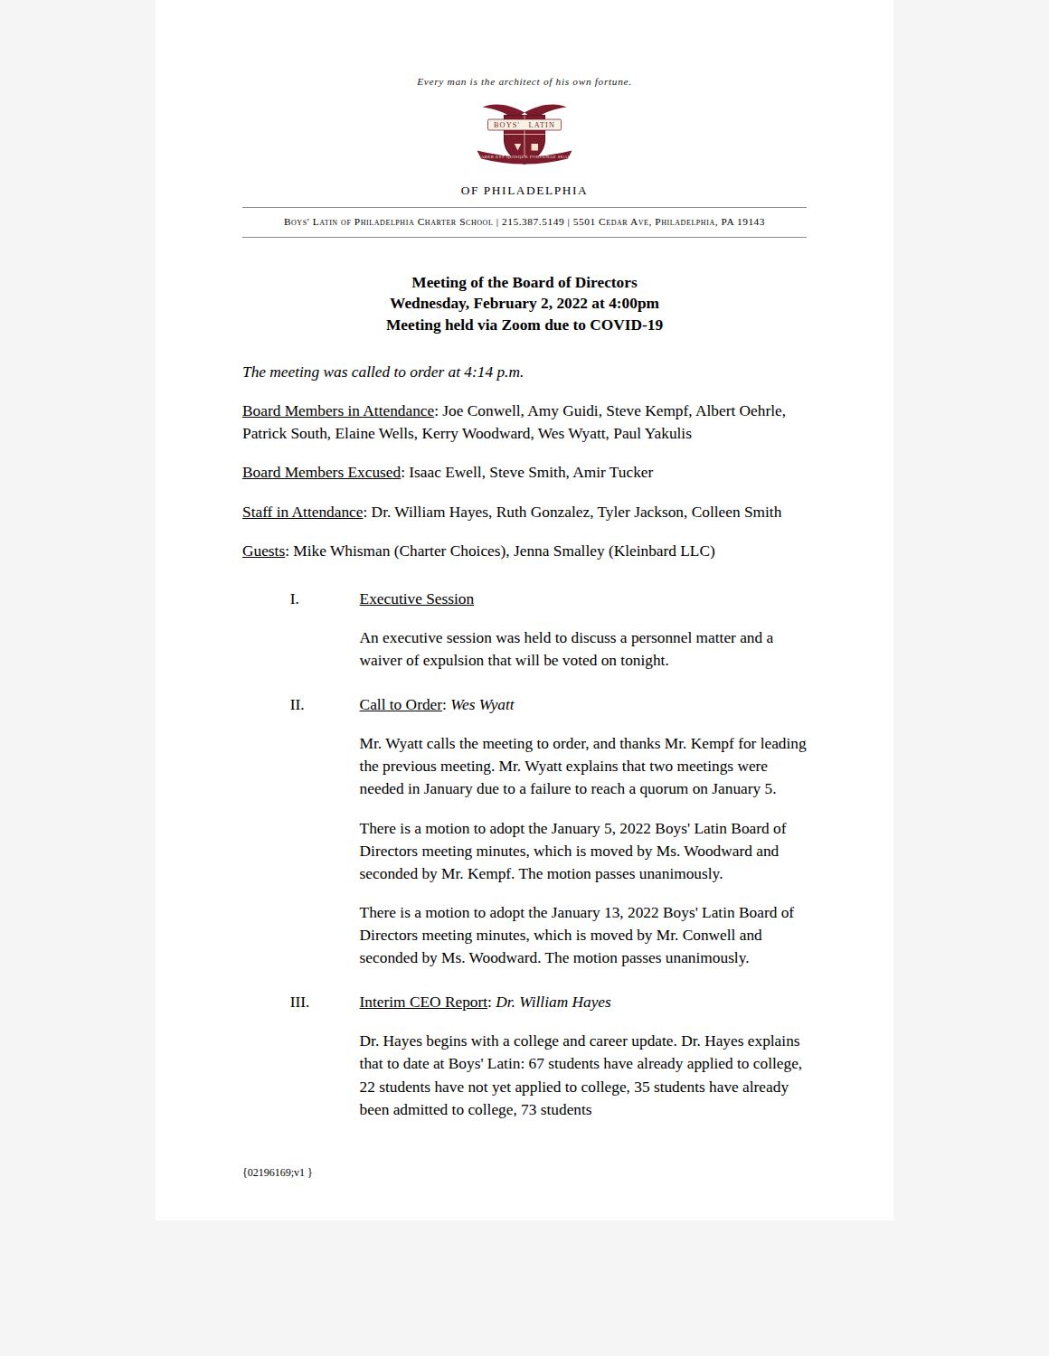Every man is the architect of his own fortune.
BOYS' LATIN FABER EST QUISQUE FORTUNAE SUAE
OF PHILADELPHIA
Boys' Latin of Philadelphia Charter School | 215.387.5149 | 5501 Cedar Ave, Philadelphia, PA 19143
Meeting of the Board of Directors
Wednesday, February 2, 2022 at 4:00pm
Meeting held via Zoom due to COVID-19
The meeting was called to order at 4:14 p.m.
Board Members in Attendance: Joe Conwell, Amy Guidi, Steve Kempf, Albert Oehrle, Patrick South, Elaine Wells, Kerry Woodward, Wes Wyatt, Paul Yakulis
Board Members Excused: Isaac Ewell, Steve Smith, Amir Tucker
Staff in Attendance: Dr. William Hayes, Ruth Gonzalez, Tyler Jackson, Colleen Smith
Guests: Mike Whisman (Charter Choices), Jenna Smalley (Kleinbard LLC)
Executive Session
An executive session was held to discuss a personnel matter and a waiver of expulsion that will be voted on tonight.
Call to Order: Wes Wyatt
Mr. Wyatt calls the meeting to order, and thanks Mr. Kempf for leading the previous meeting. Mr. Wyatt explains that two meetings were needed in January due to a failure to reach a quorum on January 5.
There is a motion to adopt the January 5, 2022 Boys' Latin Board of Directors meeting minutes, which is moved by Ms. Woodward and seconded by Mr. Kempf. The motion passes unanimously.
There is a motion to adopt the January 13, 2022 Boys' Latin Board of Directors meeting minutes, which is moved by Mr. Conwell and seconded by Ms. Woodward. The motion passes unanimously.
Interim CEO Report: Dr. William Hayes
Dr. Hayes begins with a college and career update. Dr. Hayes explains that to date at Boys' Latin: 67 students have already applied to college, 22 students have not yet applied to college, 35 students have already been admitted to college, 73 students
{02196169;v1 }